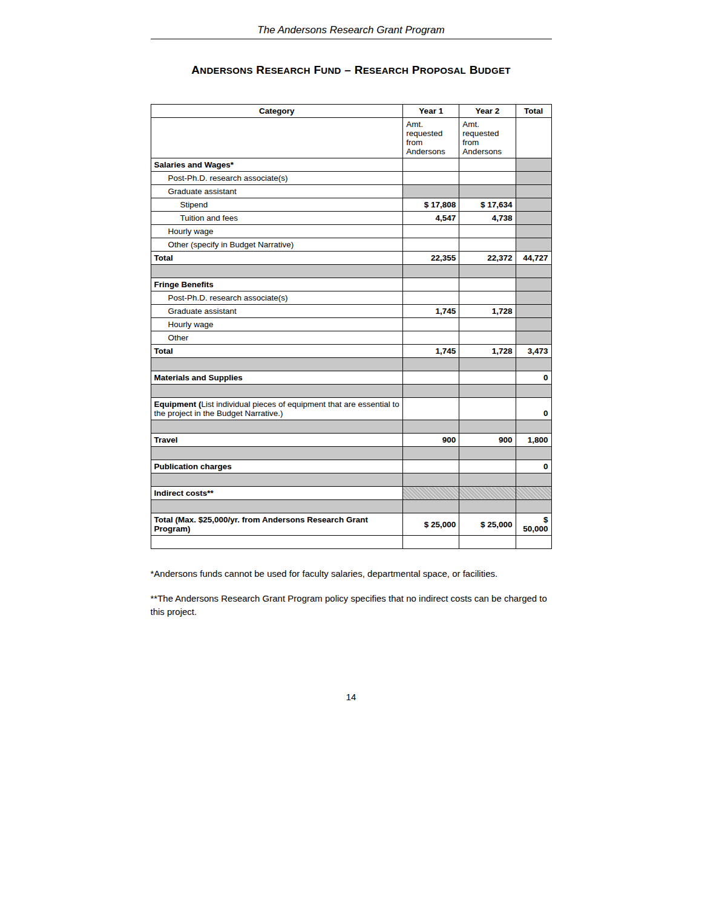The Andersons Research Grant Program
ANDERSONS RESEARCH FUND – RESEARCH PROPOSAL BUDGET
| Category | Year 1 | Year 2 | Total |
| --- | --- | --- | --- |
| | Amt. requested from Andersons | Amt. requested from Andersons | |
| Salaries and Wages* | | | |
| Post-Ph.D. research associate(s) | | | |
| Graduate assistant | | | |
| Stipend | $ 17,808 | $ 17,634 | |
| Tuition and fees | 4,547 | 4,738 | |
| Hourly wage | | | |
| Other (specify in Budget Narrative) | | | |
| Total | 22,355 | 22,372 | 44,727 |
| Fringe Benefits | | | |
| Post-Ph.D. research associate(s) | | | |
| Graduate assistant | 1,745 | 1,728 | |
| Hourly wage | | | |
| Other | | | |
| Total | 1,745 | 1,728 | 3,473 |
| Materials and Supplies | | | 0 |
| Equipment ( List individual pieces of equipment that are essential to the project in the Budget Narrative.) | | | 0 |
| Travel | 900 | 900 | 1,800 |
| Publication charges | | | 0 |
| Indirect costs** | | | |
| Total (Max. $25,000/yr. from Andersons Research Grant Program) | $ 25,000 | $ 25,000 | $ 50,000 |
*Andersons funds cannot be used for faculty salaries, departmental space, or facilities.
**The Andersons Research Grant Program policy specifies that no indirect costs can be charged to this project.
14